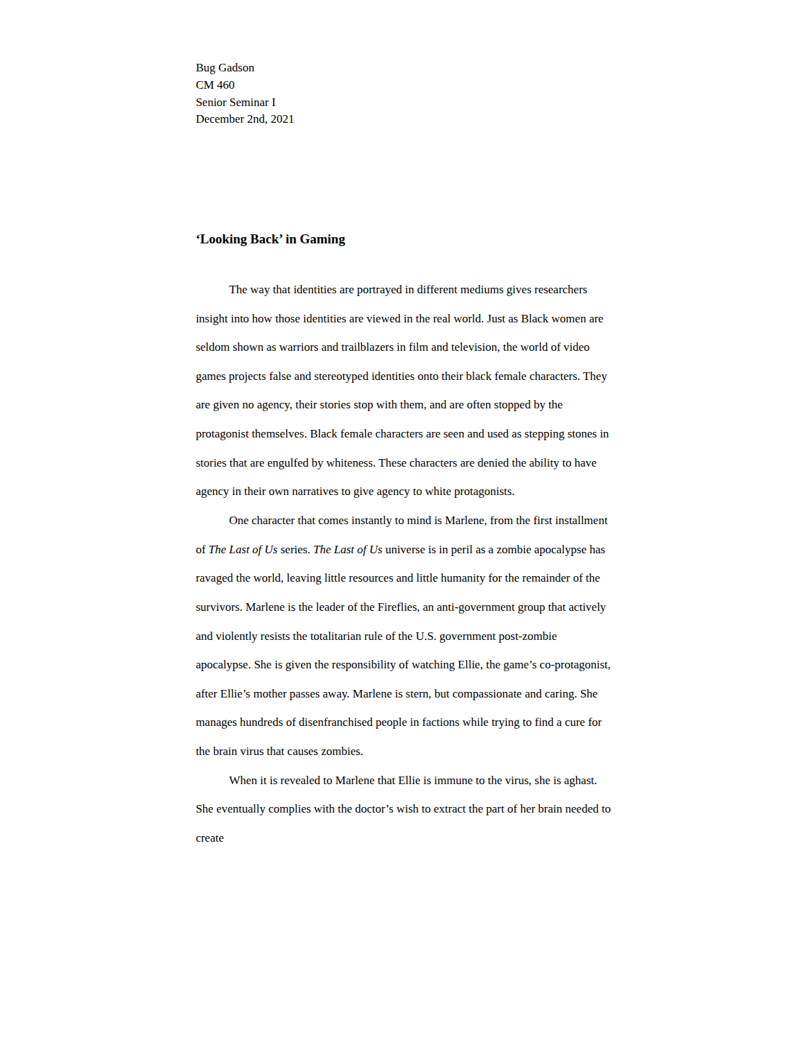Bug Gadson
CM 460
Senior Seminar I
December 2nd, 2021
‘Looking Back’ in Gaming
The way that identities are portrayed in different mediums gives researchers insight into how those identities are viewed in the real world. Just as Black women are seldom shown as warriors and trailblazers in film and television, the world of video games projects false and stereotyped identities onto their black female characters. They are given no agency, their stories stop with them, and are often stopped by the protagonist themselves. Black female characters are seen and used as stepping stones in stories that are engulfed by whiteness. These characters are denied the ability to have agency in their own narratives to give agency to white protagonists.
One character that comes instantly to mind is Marlene, from the first installment of The Last of Us series. The Last of Us universe is in peril as a zombie apocalypse has ravaged the world, leaving little resources and little humanity for the remainder of the survivors. Marlene is the leader of the Fireflies, an anti-government group that actively and violently resists the totalitarian rule of the U.S. government post-zombie apocalypse. She is given the responsibility of watching Ellie, the game’s co-protagonist, after Ellie’s mother passes away. Marlene is stern, but compassionate and caring. She manages hundreds of disenfranchised people in factions while trying to find a cure for the brain virus that causes zombies.
When it is revealed to Marlene that Ellie is immune to the virus, she is aghast. She eventually complies with the doctor’s wish to extract the part of her brain needed to create